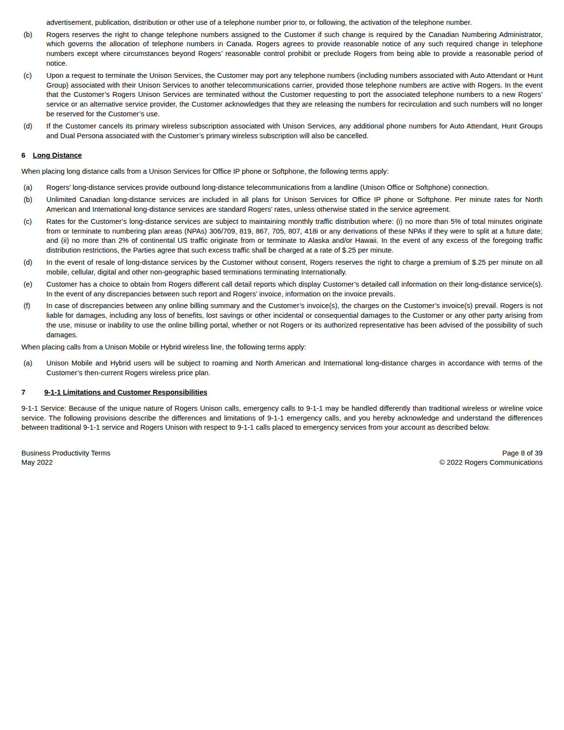advertisement, publication, distribution or other use of a telephone number prior to, or following, the activation of the telephone number.
(b) Rogers reserves the right to change telephone numbers assigned to the Customer if such change is required by the Canadian Numbering Administrator, which governs the allocation of telephone numbers in Canada. Rogers agrees to provide reasonable notice of any such required change in telephone numbers except where circumstances beyond Rogers’ reasonable control prohibit or preclude Rogers from being able to provide a reasonable period of notice.
(c) Upon a request to terminate the Unison Services, the Customer may port any telephone numbers (including numbers associated with Auto Attendant or Hunt Group) associated with their Unison Services to another telecommunications carrier, provided those telephone numbers are active with Rogers. In the event that the Customer’s Rogers Unison Services are terminated without the Customer requesting to port the associated telephone numbers to a new Rogers’ service or an alternative service provider, the Customer acknowledges that they are releasing the numbers for recirculation and such numbers will no longer be reserved for the Customer’s use.
(d) If the Customer cancels its primary wireless subscription associated with Unison Services, any additional phone numbers for Auto Attendant, Hunt Groups and Dual Persona associated with the Customer’s primary wireless subscription will also be cancelled.
6 Long Distance
When placing long distance calls from a Unison Services for Office IP phone or Softphone, the following terms apply:
(a) Rogers’ long-distance services provide outbound long-distance telecommunications from a landline (Unison Office or Softphone) connection.
(b) Unlimited Canadian long-distance services are included in all plans for Unison Services for Office IP phone or Softphone. Per minute rates for North American and International long-distance services are standard Rogers’ rates, unless otherwise stated in the service agreement.
(c) Rates for the Customer’s long-distance services are subject to maintaining monthly traffic distribution where: (i) no more than 5% of total minutes originate from or terminate to numbering plan areas (NPAs) 306/709, 819, 867, 705, 807, 418i or any derivations of these NPAs if they were to split at a future date; and (ii) no more than 2% of continental US traffic originate from or terminate to Alaska and/or Hawaii. In the event of any excess of the foregoing traffic distribution restrictions, the Parties agree that such excess traffic shall be charged at a rate of $.25 per minute.
(d) In the event of resale of long-distance services by the Customer without consent, Rogers reserves the right to charge a premium of $.25 per minute on all mobile, cellular, digital and other non-geographic based terminations terminating Internationally.
(e) Customer has a choice to obtain from Rogers different call detail reports which display Customer’s detailed call information on their long-distance service(s). In the event of any discrepancies between such report and Rogers’ invoice, information on the invoice prevails.
(f) In case of discrepancies between any online billing summary and the Customer’s invoice(s), the charges on the Customer’s invoice(s) prevail. Rogers is not liable for damages, including any loss of benefits, lost savings or other incidental or consequential damages to the Customer or any other party arising from the use, misuse or inability to use the online billing portal, whether or not Rogers or its authorized representative has been advised of the possibility of such damages.
When placing calls from a Unison Mobile or Hybrid wireless line, the following terms apply:
(a) Unison Mobile and Hybrid users will be subject to roaming and North American and International long-distance charges in accordance with terms of the Customer’s then-current Rogers wireless price plan.
79-1-1 Limitations and Customer Responsibilities
9-1-1 Service: Because of the unique nature of Rogers Unison calls, emergency calls to 9-1-1 may be handled differently than traditional wireless or wireline voice service. The following provisions describe the differences and limitations of 9-1-1 emergency calls, and you hereby acknowledge and understand the differences between traditional 9-1-1 service and Rogers Unison with respect to 9-1-1 calls placed to emergency services from your account as described below.
Business Productivity Terms May 2022
Page 8 of 39 © 2022 Rogers Communications